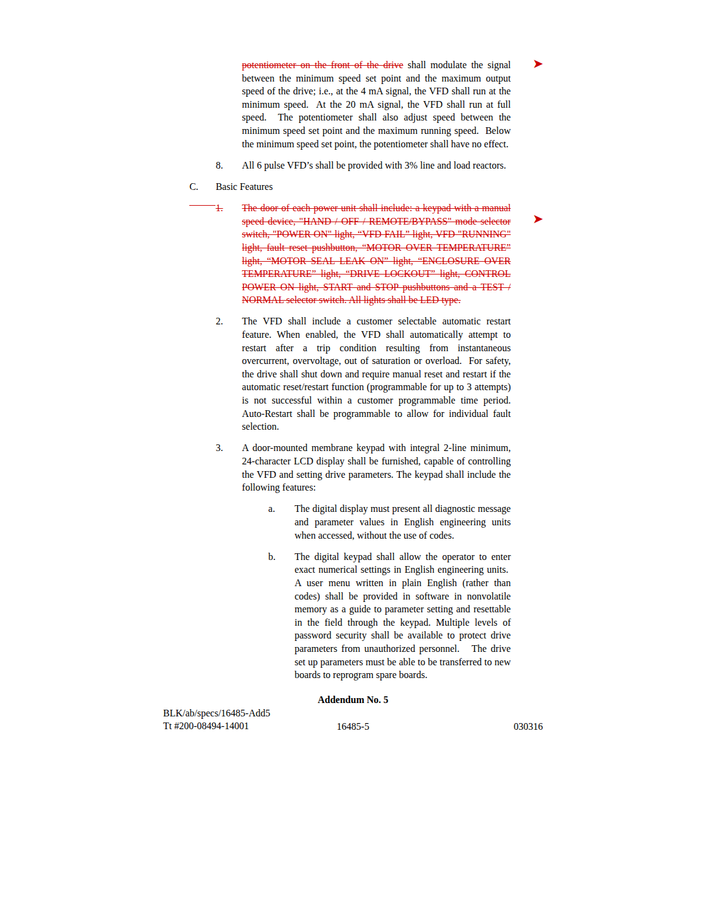➤
potentiometer on the front of the drive shall modulate the signal between the minimum speed set point and the maximum output speed of the drive; i.e., at the 4 mA signal, the VFD shall run at the minimum speed. At the 20 mA signal, the VFD shall run at full speed. The potentiometer shall also adjust speed between the minimum speed set point and the maximum running speed. Below the minimum speed set point, the potentiometer shall have no effect.
8.
All 6 pulse VFD’s shall be provided with 3% line and load reactors.
C.
Basic Features
1. ➤
The door of each power unit shall include: a keypad with a manual speed device, "HAND / OFF / REMOTE/BYPASS" mode selector switch, "POWER ON" light, “VFD FAIL” light, VFD "RUNNING" light, fault reset pushbutton, “MOTOR OVER TEMPERATURE” light, “MOTOR SEAL LEAK ON” light, “ENCLOSURE OVER TEMPERATURE” light, “DRIVE LOCKOUT” light, CONTROL POWER ON light, START and STOP pushbuttons and a TEST / NORMAL selector switch. All lights shall be LED type.
2.
The VFD shall include a customer selectable automatic restart feature. When enabled, the VFD shall automatically attempt to restart after a trip condition resulting from instantaneous overcurrent, overvoltage, out of saturation or overload. For safety, the drive shall shut down and require manual reset and restart if the automatic reset/restart function (programmable for up to 3 attempts) is not successful within a customer programmable time period. Auto-Restart shall be programmable to allow for individual fault selection.
3.
A door-mounted membrane keypad with integral 2-line minimum, 24-character LCD display shall be furnished, capable of controlling the VFD and setting drive parameters. The keypad shall include the following features:
a.
The digital display must present all diagnostic message and parameter values in English engineering units when accessed, without the use of codes.
b.
The digital keypad shall allow the operator to enter exact numerical settings in English engineering units. A user menu written in plain English (rather than codes) shall be provided in software in nonvolatile memory as a guide to parameter setting and resettable in the field through the keypad. Multiple levels of password security shall be available to protect drive parameters from unauthorized personnel. The drive set up parameters must be able to be transferred to new boards to reprogram spare boards.
Addendum No. 5
BLK/ab/specs/16485-Add5
Tt #200-08494-14001
16485-5
030316